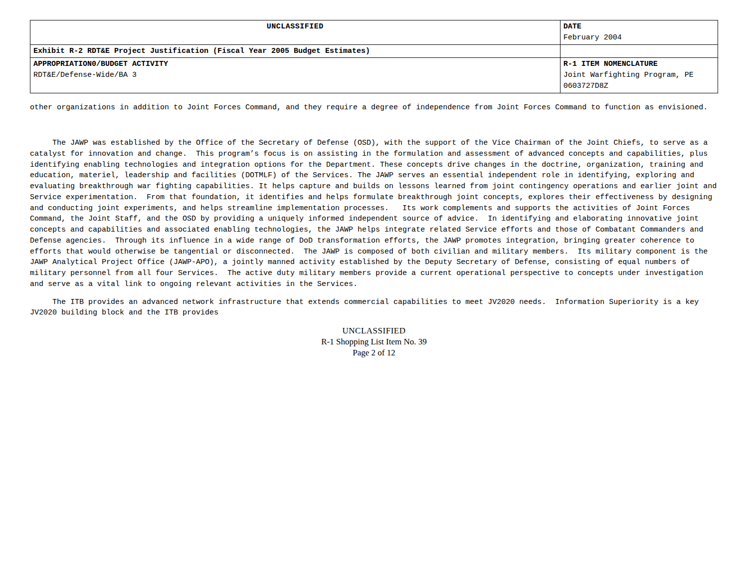| UNCLASSIFIED | DATE February 2004 |
| Exhibit R-2 RDT&E Project Justification (Fiscal Year 2005 Budget Estimates) | |
| APPROPRIATION0/BUDGET ACTIVITY RDT&E/Defense-Wide/BA 3 | R-1 ITEM NOMENCLATURE Joint Warfighting Program, PE 0603727D8Z |
other organizations in addition to Joint Forces Command, and they require a degree of independence from Joint Forces Command to function as envisioned.
The JAWP was established by the Office of the Secretary of Defense (OSD), with the support of the Vice Chairman of the Joint Chiefs, to serve as a catalyst for innovation and change. This program’s focus is on assisting in the formulation and assessment of advanced concepts and capabilities, plus identifying enabling technologies and integration options for the Department. These concepts drive changes in the doctrine, organization, training and education, materiel, leadership and facilities (DOTMLF) of the Services. The JAWP serves an essential independent role in identifying, exploring and evaluating breakthrough war fighting capabilities. It helps capture and builds on lessons learned from joint contingency operations and earlier joint and Service experimentation. From that foundation, it identifies and helps formulate breakthrough joint concepts, explores their effectiveness by designing and conducting joint experiments, and helps streamline implementation processes. Its work complements and supports the activities of Joint Forces Command, the Joint Staff, and the OSD by providing a uniquely informed independent source of advice. In identifying and elaborating innovative joint concepts and capabilities and associated enabling technologies, the JAWP helps integrate related Service efforts and those of Combatant Commanders and Defense agencies. Through its influence in a wide range of DoD transformation efforts, the JAWP promotes integration, bringing greater coherence to efforts that would otherwise be tangential or disconnected. The JAWP is composed of both civilian and military members. Its military component is the JAWP Analytical Project Office (JAWP-APO), a jointly manned activity established by the Deputy Secretary of Defense, consisting of equal numbers of military personnel from all four Services. The active duty military members provide a current operational perspective to concepts under investigation and serve as a vital link to ongoing relevant activities in the Services.
The ITB provides an advanced network infrastructure that extends commercial capabilities to meet JV2020 needs. Information Superiority is a key JV2020 building block and the ITB provides
UNCLASSIFIED
R-1 Shopping List Item No. 39
Page 2 of 12